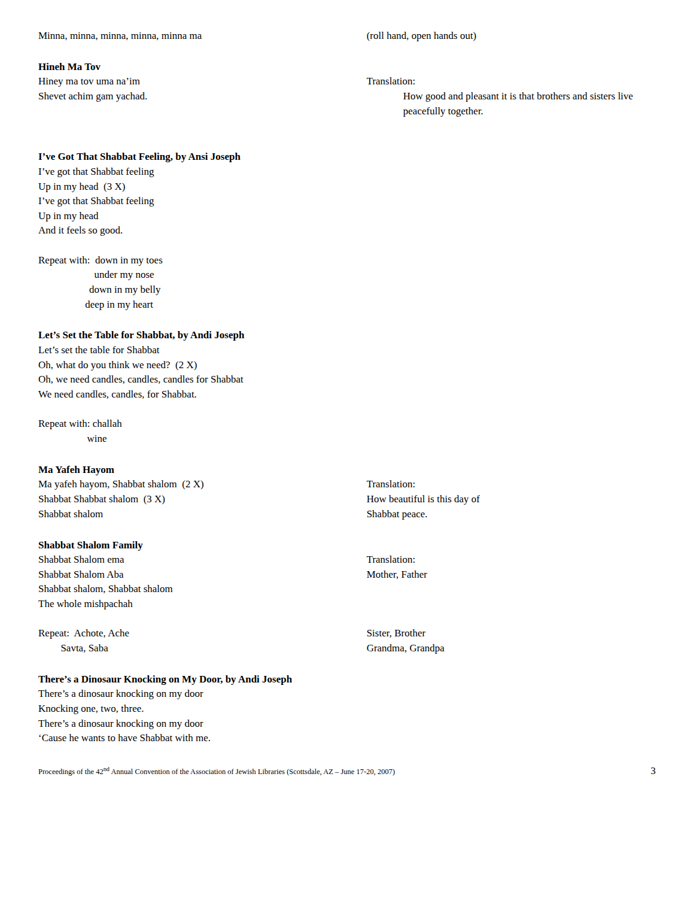Minna, minna, minna, minna, minna ma
(roll hand, open hands out)
Hineh Ma Tov
Hiney ma tov uma na’im
Translation:
Shevet achim gam yachad.
How good and pleasant it is that brothers and sisters live peacefully together.
I’ve Got That Shabbat Feeling, by Ansi Joseph
I’ve got that Shabbat feeling
Up in my head (3 X)
I’ve got that Shabbat feeling
Up in my head
And it feels so good.
Repeat with: down in my toes
under my nose
down in my belly
deep in my heart
Let’s Set the Table for Shabbat, by Andi Joseph
Let’s set the table for Shabbat
Oh, what do you think we need? (2 X)
Oh, we need candles, candles, candles for Shabbat
We need candles, candles, for Shabbat.
Repeat with: challah
wine
Ma Yafeh Hayom
Ma yafeh hayom, Shabbat shalom (2 X)
Translation:
Shabbat Shabbat shalom (3 X)
How beautiful is this day of
Shabbat shalom
Shabbat peace.
Shabbat Shalom Family
Shabbat Shalom ema
Translation:
Shabbat Shalom Aba
Mother, Father
Shabbat shalom, Shabbat shalom
The whole mishpachah
Repeat: Achote, Ache
Sister, Brother
Savta, Saba
Grandma, Grandpa
There’s a Dinosaur Knocking on My Door, by Andi Joseph
There’s a dinosaur knocking on my door
Knocking one, two, three.
There’s a dinosaur knocking on my door
‘Cause he wants to have Shabbat with me.
Proceedings of the 42nd Annual Convention of the Association of Jewish Libraries (Scottsdale, AZ – June 17-20, 2007)
3